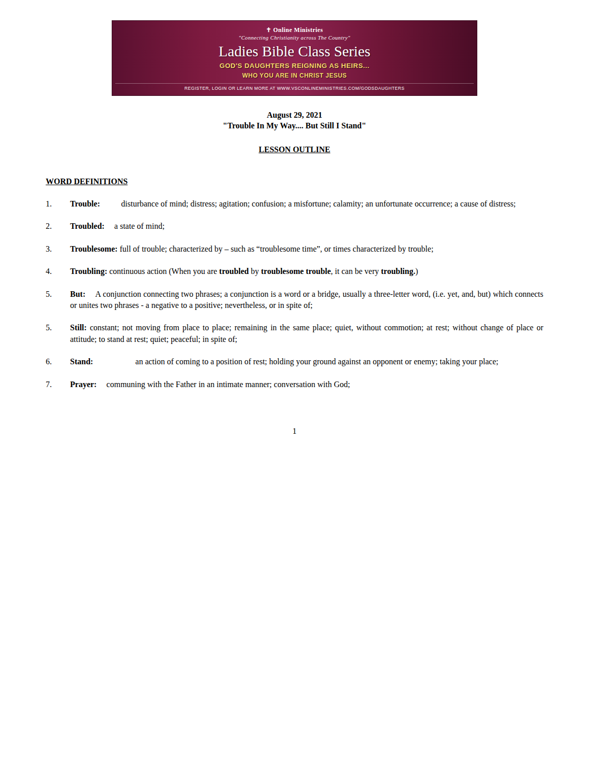✝ Online Ministries
"Connecting Christianity across The Country"
Ladies Bible Class Series
GOD'S DAUGHTERS REIGNING AS HEIRS...
WHO YOU ARE IN CHRIST JESUS
REGISTER, LOGIN OR LEARN MORE AT WWW.VSCONLINEMINISTRIES.COM/GODSDAUGHTERS
August 29, 2021
"Trouble In My Way.... But Still I Stand"
LESSON OUTLINE
WORD DEFINITIONS
1. Trouble: disturbance of mind; distress; agitation; confusion; a misfortune; calamity; an unfortunate occurrence; a cause of distress;
2. Troubled: a state of mind;
3. Troublesome: full of trouble; characterized by – such as “troublesome time”, or times characterized by trouble;
4. Troubling: continuous action (When you are troubled by troublesome trouble, it can be very troubling.)
5. But: A conjunction connecting two phrases; a conjunction is a word or a bridge, usually a three-letter word, (i.e. yet, and, but) which connects or unites two phrases - a negative to a positive; nevertheless, or in spite of;
5. Still: constant; not moving from place to place; remaining in the same place; quiet, without commotion; at rest; without change of place or attitude; to stand at rest; quiet; peaceful; in spite of;
6. Stand: an action of coming to a position of rest; holding your ground against an opponent or enemy; taking your place;
7. Prayer: communing with the Father in an intimate manner; conversation with God;
1